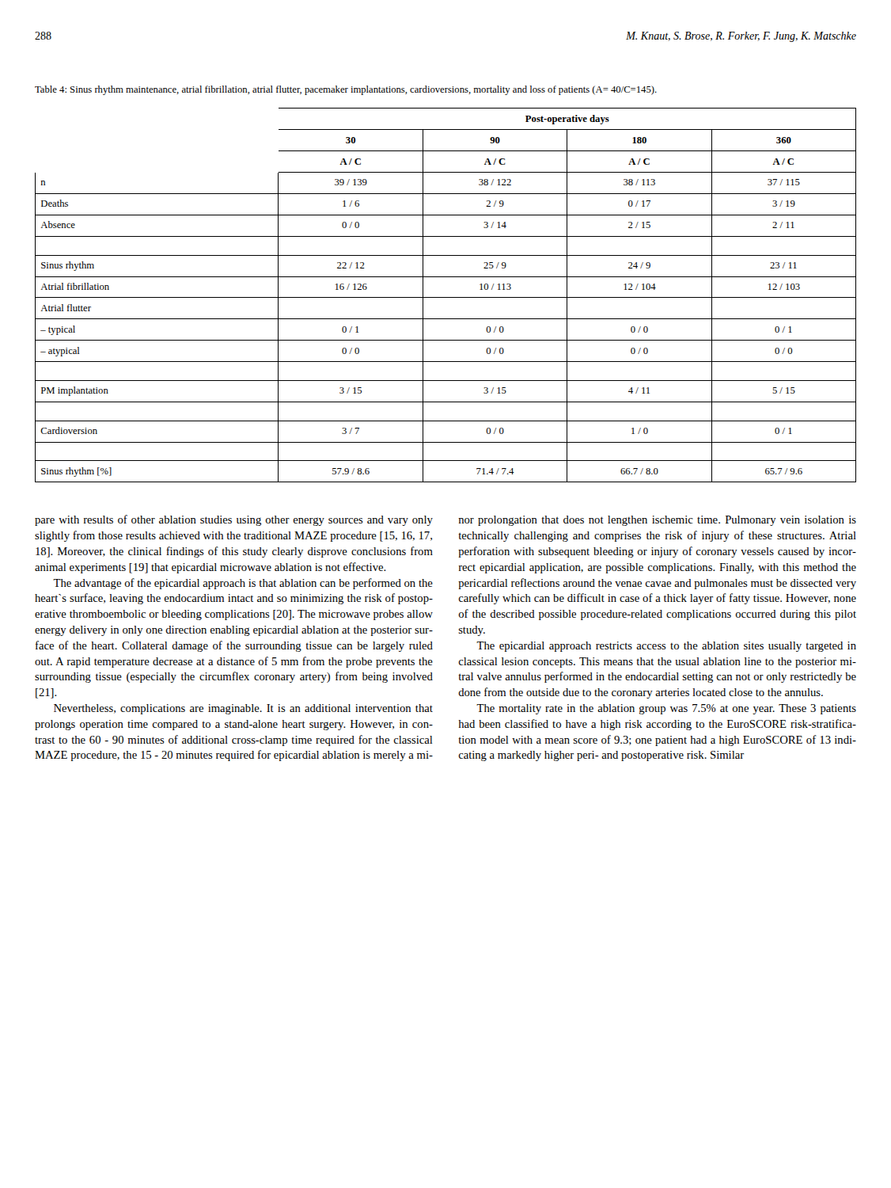288 M. Knaut, S. Brose, R. Forker, F. Jung, K. Matschke
Table 4: Sinus rhythm maintenance, atrial fibrillation, atrial flutter, pacemaker implantations, cardioversions, mortality and loss of patients (A= 40/C=145).
| | Post-operative days |
| --- | --- |
| 30 | 90 | 180 | 360 |
| A / C | A / C | A / C | A / C |
| n | 39 / 139 | 38 / 122 | 38 / 113 | 37 / 115 |
| Deaths | 1 / 6 | 2 / 9 | 0 / 17 | 3 / 19 |
| Absence | 0 / 0 | 3 / 14 | 2 / 15 | 2 / 11 |
| Sinus rhythm | 22 / 12 | 25 / 9 | 24 / 9 | 23 / 11 |
| Atrial fibrillation | 16 / 126 | 10 / 113 | 12 / 104 | 12 / 103 |
| Atrial flutter | | | | |
| – typical | 0 / 1 | 0 / 0 | 0 / 0 | 0 / 1 |
| – atypical | 0 / 0 | 0 / 0 | 0 / 0 | 0 / 0 |
| PM implantation | 3 / 15 | 3 / 15 | 4 / 11 | 5 / 15 |
| Cardioversion | 3 / 7 | 0 / 0 | 1 / 0 | 0 / 1 |
| Sinus rhythm [%] | 57.9 / 8.6 | 71.4 / 7.4 | 66.7 / 8.0 | 65.7 / 9.6 |
pare with results of other ablation studies using other energy sources and vary only slightly from those results achieved with the traditional MAZE procedure [15, 16, 17, 18]. Moreover, the clinical findings of this study clearly disprove conclusions from animal experiments [19] that epicardial microwave ablation is not effective.
The advantage of the epicardial approach is that ablation can be performed on the heart`s surface, leaving the endocardium intact and so minimizing the risk of postoperative thromboembolic or bleeding complications [20]. The microwave probes allow energy delivery in only one direction enabling epicardial ablation at the posterior surface of the heart. Collateral damage of the surrounding tissue can be largely ruled out. A rapid temperature decrease at a distance of 5 mm from the probe prevents the surrounding tissue (especially the circumflex coronary artery) from being involved [21].
Nevertheless, complications are imaginable. It is an additional intervention that prolongs operation time compared to a stand-alone heart surgery. However, in contrast to the 60 - 90 minutes of additional cross-clamp time required for the classical MAZE procedure, the 15 - 20 minutes required for epicardial ablation is merely a minor prolongation that does not lengthen ischemic time. Pulmonary vein isolation is technically challenging and comprises the risk of injury of these structures. Atrial perforation with subsequent bleeding or injury of coronary vessels caused by incorrect epicardial application, are possible complications. Finally, with this method the pericardial reflections around the venae cavae and pulmonales must be dissected very carefully which can be difficult in case of a thick layer of fatty tissue. However, none of the described possible procedure-related complications occurred during this pilot study.
The epicardial approach restricts access to the ablation sites usually targeted in classical lesion concepts. This means that the usual ablation line to the posterior mitral valve annulus performed in the endocardial setting can not or only restrictedly be done from the outside due to the coronary arteries located close to the annulus.
The mortality rate in the ablation group was 7.5% at one year. These 3 patients had been classified to have a high risk according to the EuroSCORE risk-stratification model with a mean score of 9.3; one patient had a high EuroSCORE of 13 indicating a markedly higher peri- and postoperative risk. Similar